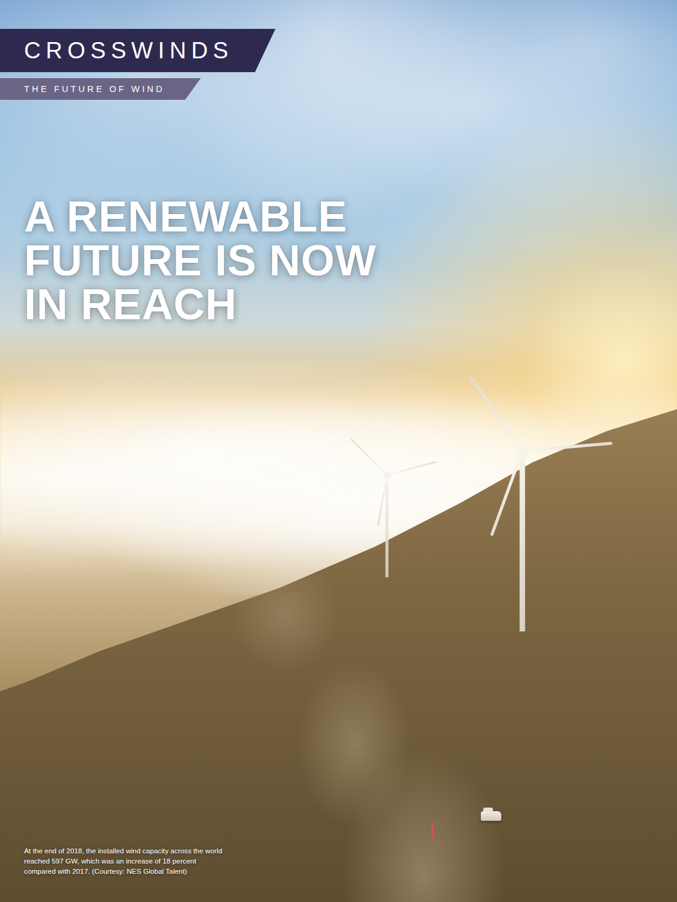Crosswinds
The Future of Wind
A Renewable
Future Is Now
In Reach
At the end of 2018, the installed wind capacity across the world reached 597 GW, which was an increase of 18 percent compared with 2017. (Courtesy: NES Global Talent)